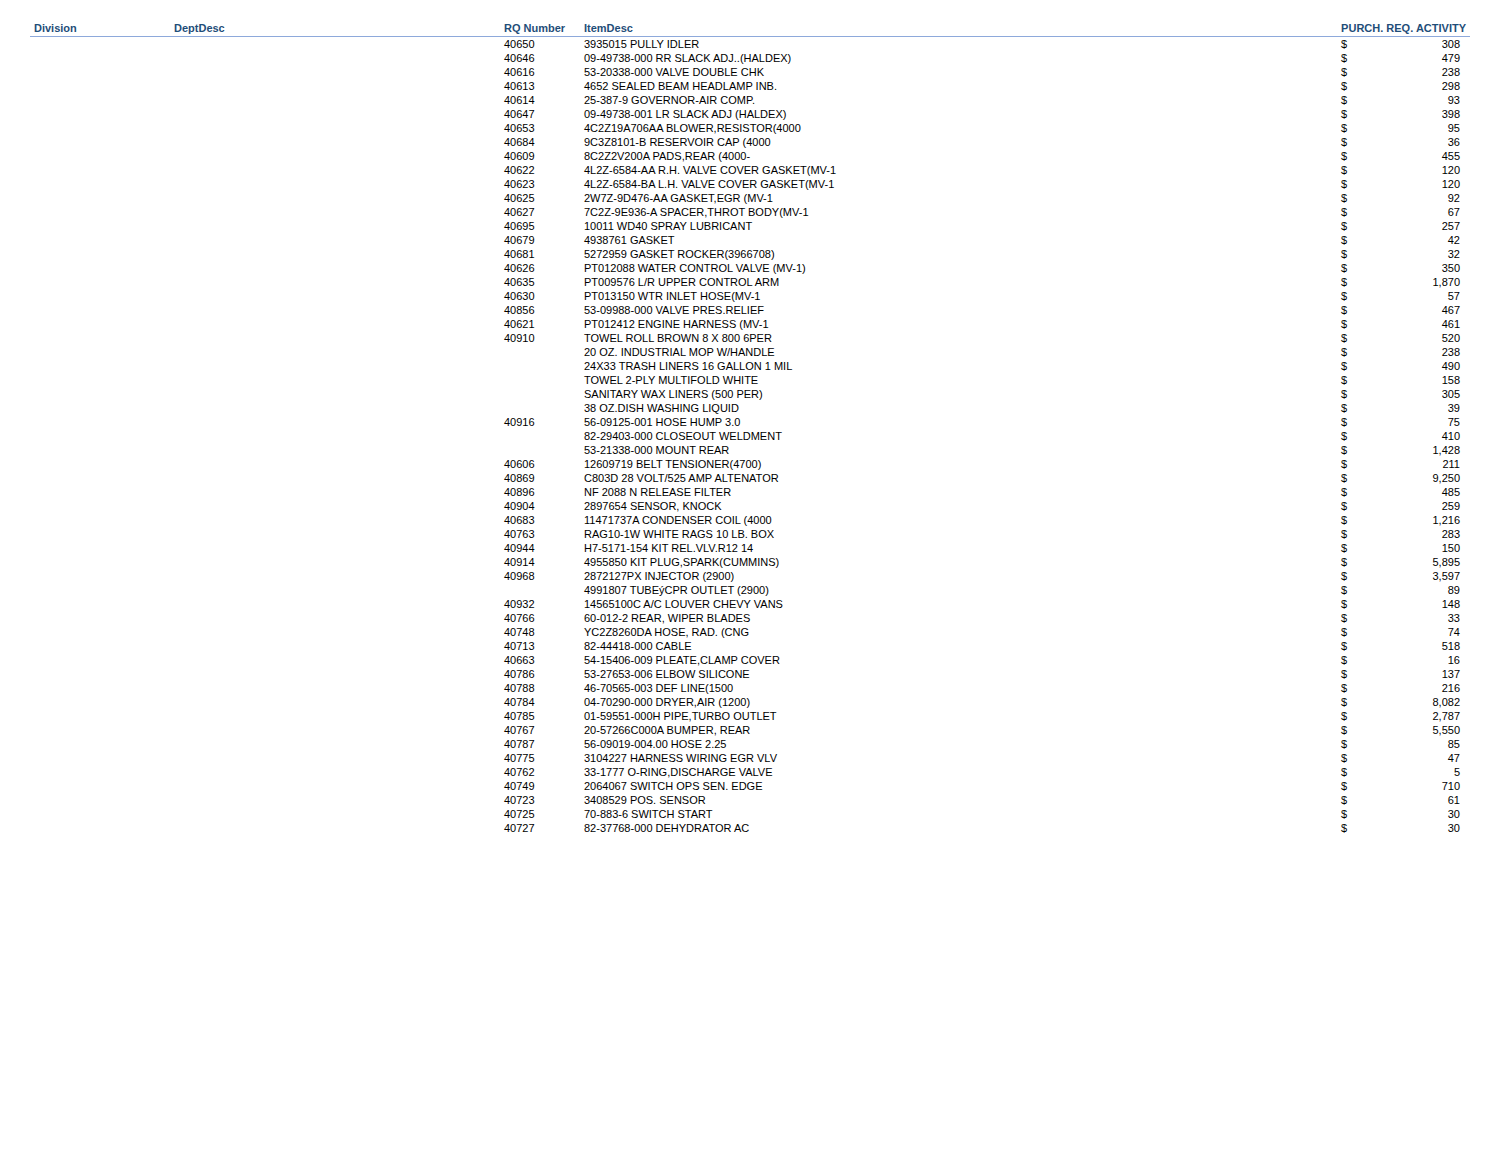| Division | DeptDesc | RQ Number | ItemDesc | PURCH. REQ. ACTIVITY |
| --- | --- | --- | --- | --- |
| | | 40650 | 3935015 PULLY IDLER | $ | 308 |
| | | 40646 | 09-49738-000 RR SLACK ADJ..(HALDEX) | $ | 479 |
| | | 40616 | 53-20338-000 VALVE DOUBLE CHK | $ | 238 |
| | | 40613 | 4652 SEALED BEAM HEADLAMP INB. | $ | 298 |
| | | 40614 | 25-387-9 GOVERNOR-AIR COMP. | $ | 93 |
| | | 40647 | 09-49738-001 LR SLACK ADJ (HALDEX) | $ | 398 |
| | | 40653 | 4C2Z19A706AA BLOWER,RESISTOR(4000 | $ | 95 |
| | | 40684 | 9C3Z8101-B RESERVOIR CAP (4000 | $ | 36 |
| | | 40609 | 8C2Z2V200A PADS,REAR (4000- | $ | 455 |
| | | 40622 | 4L2Z-6584-AA R.H. VALVE COVER GASKET(MV-1 | $ | 120 |
| | | 40623 | 4L2Z-6584-BA L.H. VALVE COVER GASKET(MV-1 | $ | 120 |
| | | 40625 | 2W7Z-9D476-AA GASKET,EGR (MV-1 | $ | 92 |
| | | 40627 | 7C2Z-9E936-A SPACER,THROT BODY(MV-1 | $ | 67 |
| | | 40695 | 10011 WD40 SPRAY LUBRICANT | $ | 257 |
| | | 40679 | 4938761 GASKET | $ | 42 |
| | | 40681 | 5272959 GASKET ROCKER(3966708) | $ | 32 |
| | | 40626 | PT012088 WATER CONTROL VALVE (MV-1) | $ | 350 |
| | | 40635 | PT009576 L/R UPPER CONTROL ARM | $ | 1,870 |
| | | 40630 | PT013150 WTR INLET HOSE(MV-1 | $ | 57 |
| | | 40856 | 53-09988-000 VALVE PRES.RELIEF | $ | 467 |
| | | 40621 | PT012412 ENGINE HARNESS (MV-1 | $ | 461 |
| | | 40910 | TOWEL ROLL BROWN 8 X 800 6PER | $ | 520 |
| | | | 20 OZ. INDUSTRIAL MOP W/HANDLE | $ | 238 |
| | | | 24X33 TRASH LINERS 16 GALLON 1 MIL | $ | 490 |
| | | | TOWEL 2-PLY MULTIFOLD WHITE | $ | 158 |
| | | | SANITARY WAX LINERS (500 PER) | $ | 305 |
| | | | 38 OZ.DISH WASHING LIQUID | $ | 39 |
| | | 40916 | 56-09125-001 HOSE HUMP 3.0 | $ | 75 |
| | | | 82-29403-000 CLOSEOUT WELDMENT | $ | 410 |
| | | | 53-21338-000 MOUNT REAR | $ | 1,428 |
| | | 40606 | 12609719 BELT TENSIONER(4700) | $ | 211 |
| | | 40869 | C803D 28 VOLT/525 AMP ALTENATOR | $ | 9,250 |
| | | 40896 | NF 2088 N RELEASE FILTER | $ | 485 |
| | | 40904 | 2897654 SENSOR, KNOCK | $ | 259 |
| | | 40683 | 11471737A CONDENSER COIL (4000 | $ | 1,216 |
| | | 40763 | RAG10-1W WHITE RAGS 10 LB. BOX | $ | 283 |
| | | 40944 | H7-5171-154 KIT REL.VLV.R12 14 | $ | 150 |
| | | 40914 | 4955850 KIT PLUG,SPARK(CUMMINS) | $ | 5,895 |
| | | 40968 | 2872127PX INJECTOR (2900) | $ | 3,597 |
| | | | 4991807 TUBEýCPR OUTLET (2900) | $ | 89 |
| | | 40932 | 14565100C A/C LOUVER CHEVY VANS | $ | 148 |
| | | 40766 | 60-012-2 REAR, WIPER BLADES | $ | 33 |
| | | 40748 | YC2Z8260DA HOSE, RAD. (CNG | $ | 74 |
| | | 40713 | 82-44418-000 CABLE | $ | 518 |
| | | 40663 | 54-15406-009 PLEATE,CLAMP COVER | $ | 16 |
| | | 40786 | 53-27653-006 ELBOW SILICONE | $ | 137 |
| | | 40788 | 46-70565-003 DEF LINE(1500 | $ | 216 |
| | | 40784 | 04-70290-000 DRYER,AIR (1200) | $ | 8,082 |
| | | 40785 | 01-59551-000H PIPE,TURBO OUTLET | $ | 2,787 |
| | | 40767 | 20-57266C000A BUMPER, REAR | $ | 5,550 |
| | | 40787 | 56-09019-004.00 HOSE 2.25 | $ | 85 |
| | | 40775 | 3104227 HARNESS WIRING EGR VLV | $ | 47 |
| | | 40762 | 33-1777 O-RING,DISCHARGE VALVE | $ | 5 |
| | | 40749 | 2064067 SWITCH OPS SEN. EDGE | $ | 710 |
| | | 40723 | 3408529 POS. SENSOR | $ | 61 |
| | | 40725 | 70-883-6 SWITCH START | $ | 30 |
| | | 40727 | 82-37768-000 DEHYDRATOR AC | $ | 30 |